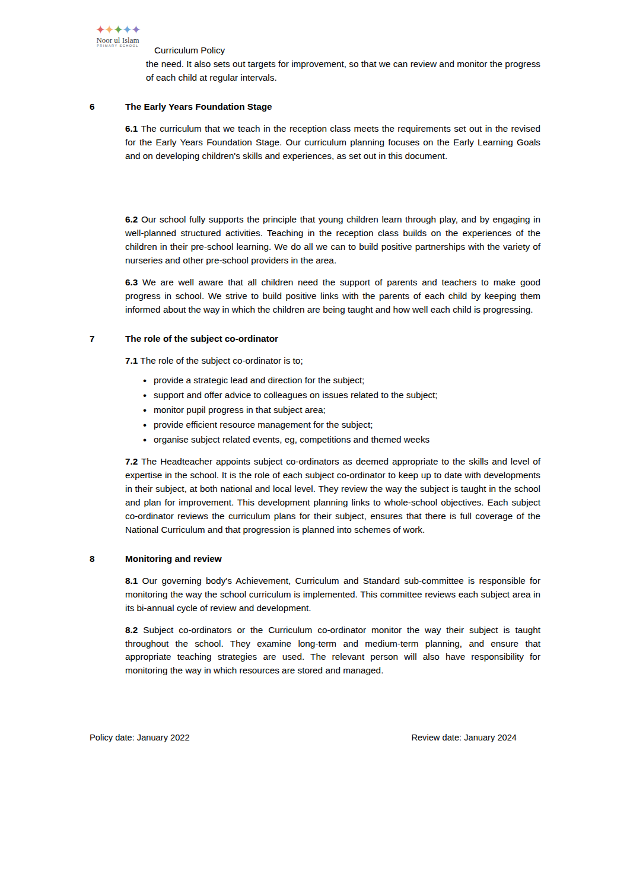✦✦✦✦✦
Noor ul Islam
Primary School
Curriculum Policy
the need. It also sets out targets for improvement, so that we can review and monitor the progress of each child at regular intervals.
6 The Early Years Foundation Stage
6.1 The curriculum that we teach in the reception class meets the requirements set out in the revised for the Early Years Foundation Stage. Our curriculum planning focuses on the Early Learning Goals and on developing children's skills and experiences, as set out in this document.
6.2 Our school fully supports the principle that young children learn through play, and by engaging in well-planned structured activities. Teaching in the reception class builds on the experiences of the children in their pre-school learning. We do all we can to build positive partnerships with the variety of nurseries and other pre-school providers in the area.
6.3 We are well aware that all children need the support of parents and teachers to make good progress in school. We strive to build positive links with the parents of each child by keeping them informed about the way in which the children are being taught and how well each child is progressing.
7 The role of the subject co-ordinator
7.1 The role of the subject co-ordinator is to;
provide a strategic lead and direction for the subject;
support and offer advice to colleagues on issues related to the subject;
monitor pupil progress in that subject area;
provide efficient resource management for the subject;
organise subject related events, eg, competitions and themed weeks
7.2 The Headteacher appoints subject co-ordinators as deemed appropriate to the skills and level of expertise in the school. It is the role of each subject co-ordinator to keep up to date with developments in their subject, at both national and local level. They review the way the subject is taught in the school and plan for improvement. This development planning links to whole-school objectives. Each subject co-ordinator reviews the curriculum plans for their subject, ensures that there is full coverage of the National Curriculum and that progression is planned into schemes of work.
8 Monitoring and review
8.1 Our governing body's Achievement, Curriculum and Standard sub-committee is responsible for monitoring the way the school curriculum is implemented. This committee reviews each subject area in its bi-annual cycle of review and development.
8.2 Subject co-ordinators or the Curriculum co-ordinator monitor the way their subject is taught throughout the school. They examine long-term and medium-term planning, and ensure that appropriate teaching strategies are used. The relevant person will also have responsibility for monitoring the way in which resources are stored and managed.
Policy date: January 2022
Review date: January 2024